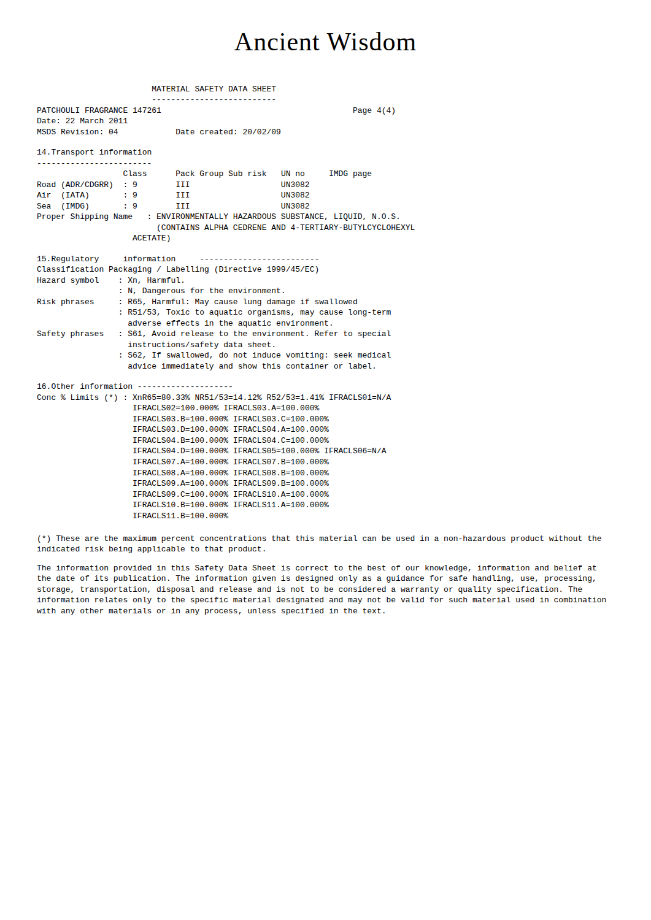Ancient Wisdom
                        MATERIAL SAFETY DATA SHEET
                        --------------------------
PATCHOULI FRAGRANCE 147261                                        Page 4(4)
Date: 22 March 2011
MSDS Revision: 04            Date created: 20/02/09
14.Transport information
------------------------
                  Class      Pack Group Sub risk   UN no     IMDG page
Road (ADR/CDGRR)  : 9        III                   UN3082
Air  (IATA)       : 9        III                   UN3082
Sea  (IMDG)       : 9        III                   UN3082
Proper Shipping Name   : ENVIRONMENTALLY HAZARDOUS SUBSTANCE, LIQUID, N.O.S.
                         (CONTAINS ALPHA CEDRENE AND 4-TERTIARY-BUTYLCYCLOHEXYL
                    ACETATE)
15.Regulatory     information     -------------------------
Classification Packaging / Labelling (Directive 1999/45/EC)
Hazard symbol    : Xn, Harmful.
                 : N, Dangerous for the environment.
Risk phrases     : R65, Harmful: May cause lung damage if swallowed
                 : R51/53, Toxic to aquatic organisms, may cause long-term
                   adverse effects in the aquatic environment.
Safety phrases   : S61, Avoid release to the environment. Refer to special
                   instructions/safety data sheet.
                 : S62, If swallowed, do not induce vomiting: seek medical
                   advice immediately and show this container or label.
16.Other information --------------------
Conc % Limits (*) : XnR65=80.33% NR51/53=14.12% R52/53=1.41% IFRACLS01=N/A
                    IFRACLS02=100.000% IFRACLS03.A=100.000%
                    IFRACLS03.B=100.000% IFRACLS03.C=100.000%
                    IFRACLS03.D=100.000% IFRACLS04.A=100.000%
                    IFRACLS04.B=100.000% IFRACLS04.C=100.000%
                    IFRACLS04.D=100.000% IFRACLS05=100.000% IFRACLS06=N/A
                    IFRACLS07.A=100.000% IFRACLS07.B=100.000%
                    IFRACLS08.A=100.000% IFRACLS08.B=100.000%
                    IFRACLS09.A=100.000% IFRACLS09.B=100.000%
                    IFRACLS09.C=100.000% IFRACLS10.A=100.000%
                    IFRACLS10.B=100.000% IFRACLS11.A=100.000%
                    IFRACLS11.B=100.000%
(*) These are the maximum percent concentrations that this material can be used in a non-hazardous product without the indicated risk being applicable to that product.
The information provided in this Safety Data Sheet is correct to the best of our knowledge, information and belief at the date of its publication. The information given is designed only as a guidance for safe handling, use, processing, storage, transportation, disposal and release and is not to be considered a warranty or quality specification. The information relates only to the specific material designated and may not be valid for such material used in combination with any other materials or in any process, unless specified in the text.